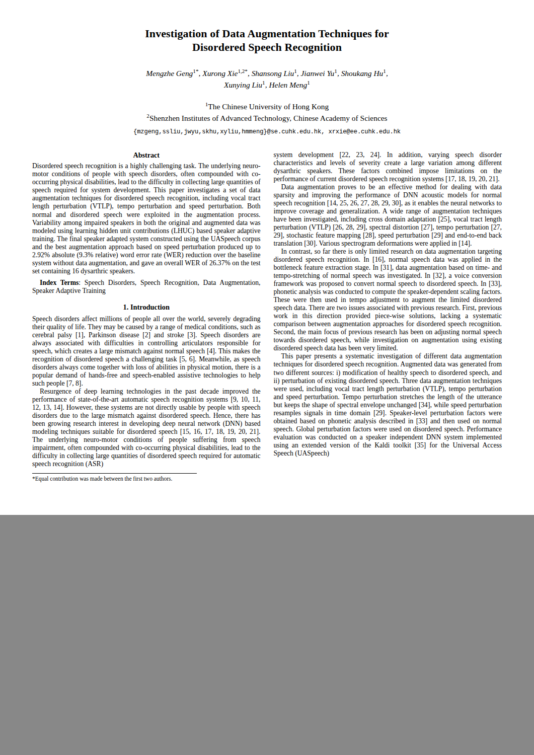Investigation of Data Augmentation Techniques for
Disordered Speech Recognition
Mengzhe Geng1*, Xurong Xie1,2*, Shansong Liu1, Jianwei Yu1, Shoukang Hu1,
Xunying Liu1, Helen Meng1
1The Chinese University of Hong Kong
2Shenzhen Institutes of Advanced Technology, Chinese Academy of Sciences
{mzgeng,ssliu,jwyu,skhu,xyliu,hmmeng}@se.cuhk.edu.hk, xrxie@ee.cuhk.edu.hk
Abstract
Disordered speech recognition is a highly challenging task. The underlying neuro-motor conditions of people with speech disorders, often compounded with co-occurring physical disabilities, lead to the difficulty in collecting large quantities of speech required for system development. This paper investigates a set of data augmentation techniques for disordered speech recognition, including vocal tract length perturbation (VTLP), tempo perturbation and speed perturbation. Both normal and disordered speech were exploited in the augmentation process. Variability among impaired speakers in both the original and augmented data was modeled using learning hidden unit contributions (LHUC) based speaker adaptive training. The final speaker adapted system constructed using the UASpeech corpus and the best augmentation approach based on speed perturbation produced up to 2.92% absolute (9.3% relative) word error rate (WER) reduction over the baseline system without data augmentation, and gave an overall WER of 26.37% on the test set containing 16 dysarthric speakers.
Index Terms: Speech Disorders, Speech Recognition, Data Augmentation, Speaker Adaptive Training
1. Introduction
Speech disorders affect millions of people all over the world, severely degrading their quality of life. They may be caused by a range of medical conditions, such as cerebral palsy [1], Parkinson disease [2] and stroke [3]. Speech disorders are always associated with difficulties in controlling articulators responsible for speech, which creates a large mismatch against normal speech [4]. This makes the recognition of disordered speech a challenging task [5, 6]. Meanwhile, as speech disorders always come together with loss of abilities in physical motion, there is a popular demand of hands-free and speech-enabled assistive technologies to help such people [7, 8].
Resurgence of deep learning technologies in the past decade improved the performance of state-of-the-art automatic speech recognition systems [9, 10, 11, 12, 13, 14]. However, these systems are not directly usable by people with speech disorders due to the large mismatch against disordered speech. Hence, there has been growing research interest in developing deep neural network (DNN) based modeling techniques suitable for disordered speech [15, 16, 17, 18, 19, 20, 21]. The underlying neuro-motor conditions of people suffering from speech impairment, often compounded with co-occurring physical disabilities, lead to the difficulty in collecting large quantities of disordered speech required for automatic speech recognition (ASR)
*Equal contribution was made between the first two authors.
system development [22, 23, 24]. In addition, varying speech disorder characteristics and levels of severity create a large variation among different dysarthric speakers. These factors combined impose limitations on the performance of current disordered speech recognition systems [17, 18, 19, 20, 21].
Data augmentation proves to be an effective method for dealing with data sparsity and improving the performance of DNN acoustic models for normal speech recognition [14, 25, 26, 27, 28, 29, 30], as it enables the neural networks to improve coverage and generalization. A wide range of augmentation techniques have been investigated, including cross domain adaptation [25], vocal tract length perturbation (VTLP) [26, 28, 29], spectral distortion [27], tempo perturbation [27, 29], stochastic feature mapping [28], speed perturbation [29] and end-to-end back translation [30]. Various spectrogram deformations were applied in [14].
In contrast, so far there is only limited research on data augmentation targeting disordered speech recognition. In [16], normal speech data was applied in the bottleneck feature extraction stage. In [31], data augmentation based on time- and tempo-stretching of normal speech was investigated. In [32], a voice conversion framework was proposed to convert normal speech to disordered speech. In [33], phonetic analysis was conducted to compute the speaker-dependent scaling factors. These were then used in tempo adjustment to augment the limited disordered speech data. There are two issues associated with previous research. First, previous work in this direction provided piece-wise solutions, lacking a systematic comparison between augmentation approaches for disordered speech recognition. Second, the main focus of previous research has been on adjusting normal speech towards disordered speech, while investigation on augmentation using existing disordered speech data has been very limited.
This paper presents a systematic investigation of different data augmentation techniques for disordered speech recognition. Augmented data was generated from two different sources: i) modification of healthy speech to disordered speech, and ii) perturbation of existing disordered speech. Three data augmentation techniques were used, including vocal tract length perturbation (VTLP), tempo perturbation and speed perturbation. Tempo perturbation stretches the length of the utterance but keeps the shape of spectral envelope unchanged [34], while speed perturbation resamples signals in time domain [29]. Speaker-level perturbation factors were obtained based on phonetic analysis described in [33] and then used on normal speech. Global perturbation factors were used on disordered speech. Performance evaluation was conducted on a speaker independent DNN system implemented using an extended version of the Kaldi toolkit [35] for the Universal Access Speech (UASpeech)